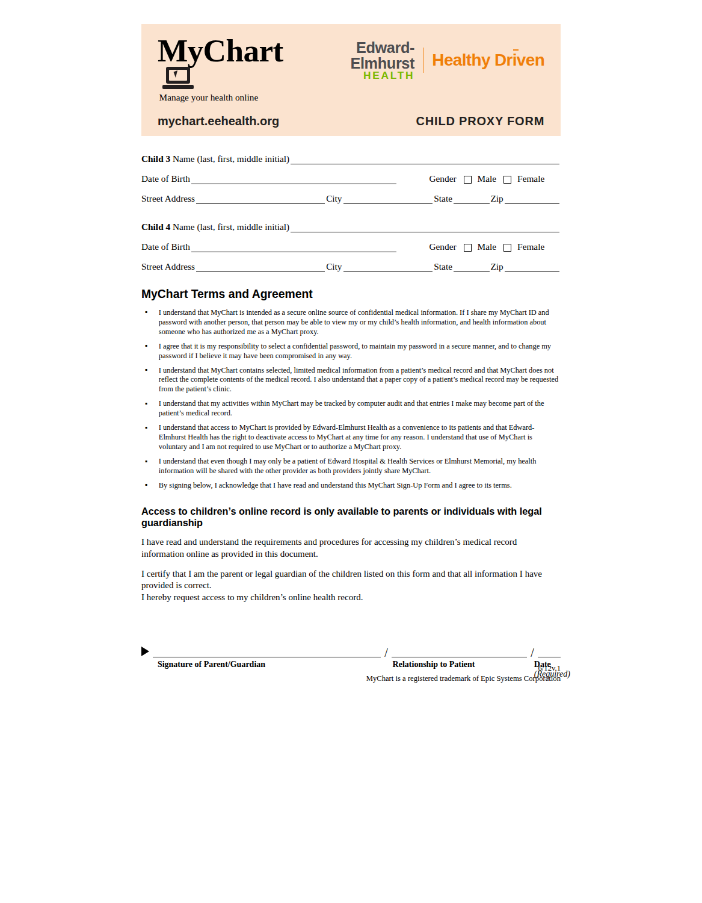MyChart
Manage your health online
Edward-Elmhurst HEALTH
Healthy Driven
mychart.eehealth.org
CHILD PROXY FORM
Child 3 Name (last, first, middle initial)
Date of Birth Gender Male Female
Street Address City State Zip
Child 4 Name (last, first, middle initial)
Date of Birth Gender Male Female
Street Address City State Zip
MyChart Terms and Agreement
I understand that MyChart is intended as a secure online source of confidential medical information. If I share my MyChart ID and password with another person, that person may be able to view my or my child’s health information, and health information about someone who has authorized me as a MyChart proxy.
I agree that it is my responsibility to select a confidential password, to maintain my password in a secure manner, and to change my password if I believe it may have been compromised in any way.
I understand that MyChart contains selected, limited medical information from a patient’s medical record and that MyChart does not reflect the complete contents of the medical record. I also understand that a paper copy of a patient’s medical record may be requested from the patient’s clinic.
I understand that my activities within MyChart may be tracked by computer audit and that entries I make may become part of the patient’s medical record.
I understand that access to MyChart is provided by Edward-Elmhurst Health as a convenience to its patients and that Edward-Elmhurst Health has the right to deactivate access to MyChart at any time for any reason. I understand that use of MyChart is voluntary and I am not required to use MyChart or to authorize a MyChart proxy.
I understand that even though I may only be a patient of Edward Hospital & Health Services or Elmhurst Memorial, my health information will be shared with the other provider as both providers jointly share MyChart.
By signing below, I acknowledge that I have read and understand this MyChart Sign-Up Form and I agree to its terms.
Access to children’s online record is only available to parents or individuals with legal guardianship
I have read and understand the requirements and procedures for accessing my children’s medical record information online as provided in this document.
I certify that I am the parent or legal guardian of the children listed on this form and that all information I have provided is correct.
I hereby request access to my children’s online health record.
/ /
Signature of Parent/Guardian
Relationship to Patient
Date (Required)
6/12v.1
MyChart is a registered trademark of Epic Systems Corporation